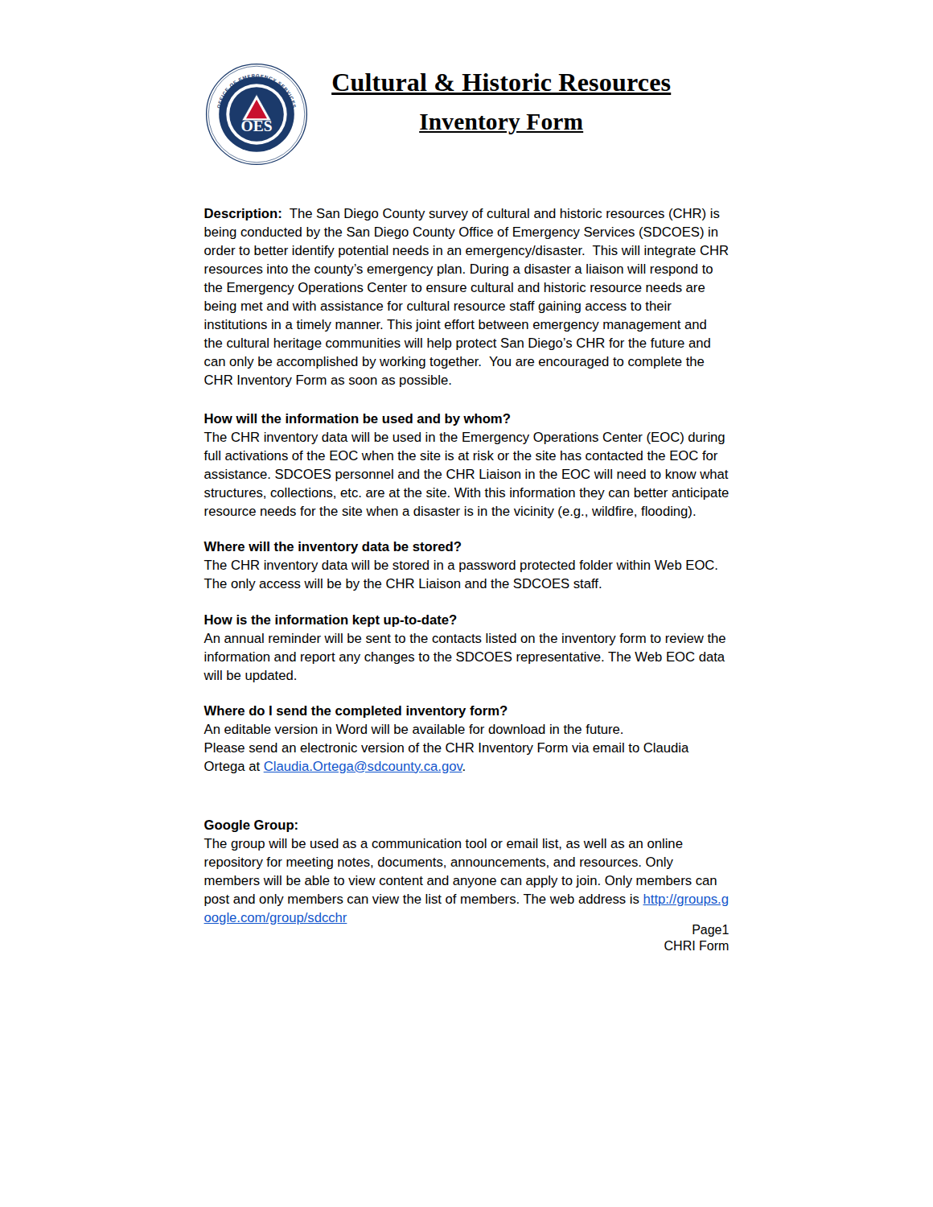OES OFFICE OF EMERGENCY SERVICES COUNTY OF SAN DIEGO
Cultural & Historic Resources
Inventory Form
Description: The San Diego County survey of cultural and historic resources (CHR) is being conducted by the San Diego County Office of Emergency Services (SDCOES) in order to better identify potential needs in an emergency/disaster. This will integrate CHR resources into the county’s emergency plan. During a disaster a liaison will respond to the Emergency Operations Center to ensure cultural and historic resource needs are being met and with assistance for cultural resource staff gaining access to their institutions in a timely manner. This joint effort between emergency management and the cultural heritage communities will help protect San Diego’s CHR for the future and can only be accomplished by working together. You are encouraged to complete the CHR Inventory Form as soon as possible.
How will the information be used and by whom?
The CHR inventory data will be used in the Emergency Operations Center (EOC) during full activations of the EOC when the site is at risk or the site has contacted the EOC for assistance. SDCOES personnel and the CHR Liaison in the EOC will need to know what structures, collections, etc. are at the site. With this information they can better anticipate resource needs for the site when a disaster is in the vicinity (e.g., wildfire, flooding).
Where will the inventory data be stored?
The CHR inventory data will be stored in a password protected folder within Web EOC. The only access will be by the CHR Liaison and the SDCOES staff.
How is the information kept up-to-date?
An annual reminder will be sent to the contacts listed on the inventory form to review the information and report any changes to the SDCOES representative. The Web EOC data will be updated.
Where do I send the completed inventory form?
An editable version in Word will be available for download in the future.
Please send an electronic version of the CHR Inventory Form via email to Claudia Ortega at Claudia.Ortega@sdcounty.ca.gov.
Google Group:
The group will be used as a communication tool or email list, as well as an online repository for meeting notes, documents, announcements, and resources. Only members will be able to view content and anyone can apply to join. Only members can post and only members can view the list of members. The web address is http://groups.google.com/group/sdcchr
Page1
CHRI Form